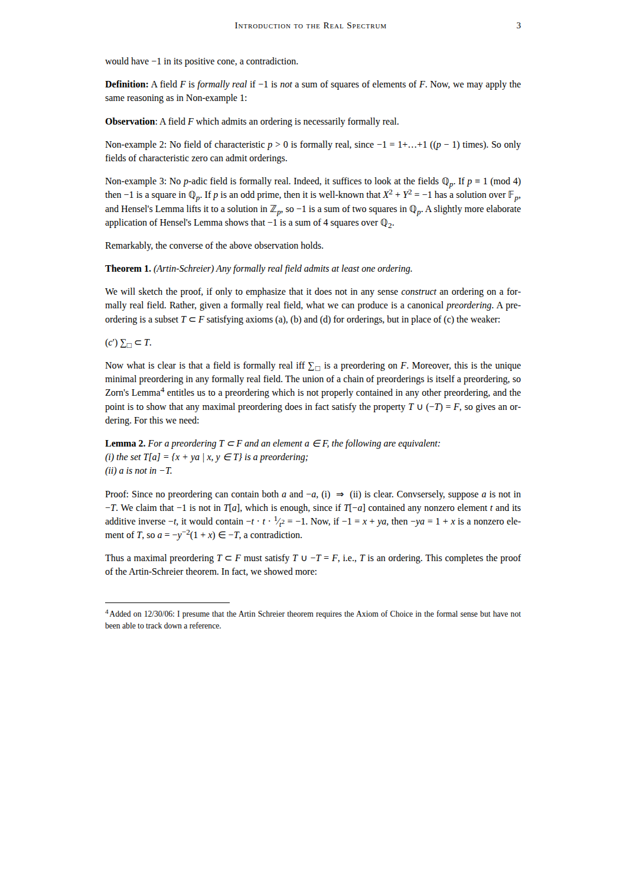Introduction to the Real Spectrum 3
would have −1 in its positive cone, a contradiction.
Definition: A field F is formally real if −1 is not a sum of squares of elements of F. Now, we may apply the same reasoning as in Non-example 1:
Observation: A field F which admits an ordering is necessarily formally real.
Non-example 2: No field of characteristic p > 0 is formally real, since −1 = 1+…+1 ((p − 1) times). So only fields of characteristic zero can admit orderings.
Non-example 3: No p-adic field is formally real. Indeed, it suffices to look at the fields ℚp. If p ≡ 1 (mod 4) then −1 is a square in ℚp. If p is an odd prime, then it is well-known that X2 + Y2 = −1 has a solution over 𝔽p, and Hensel's Lemma lifts it to a solution in ℤp, so −1 is a sum of two squares in ℚp. A slightly more elaborate application of Hensel's Lemma shows that −1 is a sum of 4 squares over ℚ2.
Remarkably, the converse of the above observation holds.
Theorem 1. (Artin-Schreier) Any formally real field admits at least one ordering.
We will sketch the proof, if only to emphasize that it does not in any sense construct an ordering on a formally real field. Rather, given a formally real field, what we can produce is a canonical preordering. A preordering is a subset T ⊂ F satisfying axioms (a), (b) and (d) for orderings, but in place of (c) the weaker:
(c′) ∑□ ⊂ T.
Now what is clear is that a field is formally real iff ∑□ is a preordering on F. Moreover, this is the unique minimal preordering in any formally real field. The union of a chain of preorderings is itself a preordering, so Zorn's Lemma4 entitles us to a preordering which is not properly contained in any other preordering, and the point is to show that any maximal preordering does in fact satisfy the property T ∪ (−T) = F, so gives an ordering. For this we need:
Lemma 2. For a preordering T ⊂ F and an element a ∈ F, the following are equivalent:
(i) the set T[a] = {x + ya | x, y ∈ T} is a preordering;
(ii) a is not in −T.
Proof: Since no preordering can contain both a and −a, (i) ⇒ (ii) is clear. Convsersely, suppose a is not in −T. We claim that −1 is not in T[a], which is enough, since if T[−a] contained any nonzero element t and its additive inverse −t, it would contain −t · t · 1⁄t2 = −1. Now, if −1 = x + ya, then −ya = 1 + x is a nonzero element of T, so a = −y−2(1 + x) ∈ −T, a contradiction.
Thus a maximal preordering T ⊂ F must satisfy T ∪ −T = F, i.e., T is an ordering. This completes the proof of the Artin-Schreier theorem. In fact, we showed more:
4Added on 12/30/06: I presume that the Artin Schreier theorem requires the Axiom of Choice in the formal sense but have not been able to track down a reference.